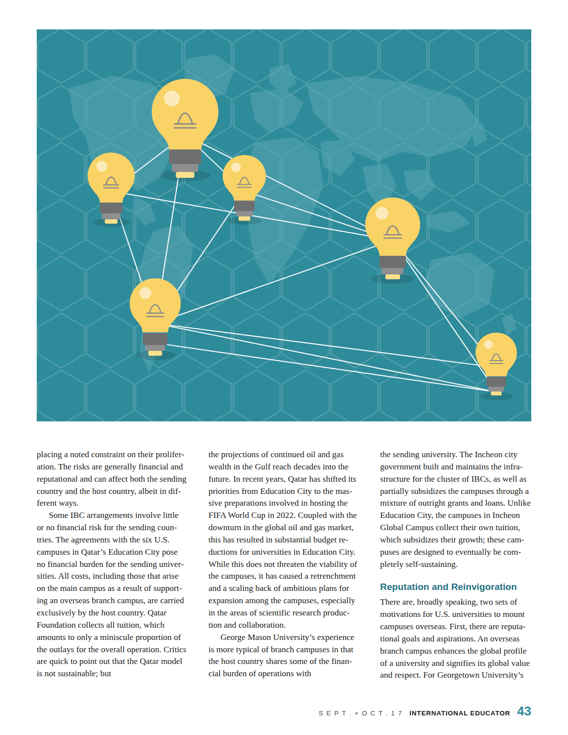placing a noted constraint on their proliferation. The risks are generally financial and reputational and can affect both the sending country and the host country, albeit in different ways.
Some IBC arrangements involve little or no financial risk for the sending countries. The agreements with the six U.S. campuses in Qatar’s Education City pose no financial burden for the sending universities. All costs, including those that arise on the main campus as a result of supporting an overseas branch campus, are carried exclusively by the host country. Qatar Foundation collects all tuition, which amounts to only a miniscule proportion of the outlays for the overall operation. Critics are quick to point out that the Qatar model is not sustainable; but
the projections of continued oil and gas wealth in the Gulf reach decades into the future. In recent years, Qatar has shifted its priorities from Education City to the massive preparations involved in hosting the FIFA World Cup in 2022. Coupled with the downturn in the global oil and gas market, this has resulted in substantial budget reductions for universities in Education City. While this does not threaten the viability of the campuses, it has caused a retrenchment and a scaling back of ambitious plans for expansion among the campuses, especially in the areas of scientific research production and collaboration.
George Mason University’s experience is more typical of branch campuses in that the host country shares some of the financial burden of operations with
the sending university. The Incheon city government built and maintains the infrastructure for the cluster of IBCs, as well as partially subsidizes the campuses through a mixture of outright grants and loans. Unlike Education City, the campuses in Incheon Global Campus collect their own tuition, which subsidizes their growth; these campuses are designed to eventually be completely self-sustaining.
Reputation and Reinvigoration
There are, broadly speaking, two sets of motivations for U.S. universities to mount campuses overseas. First, there are reputational goals and aspirations. An overseas branch campus enhances the global profile of a university and signifies its global value and respect. For Georgetown University’s
S E P T . + O C T . 1 7 INTERNATIONAL EDUCATOR 43